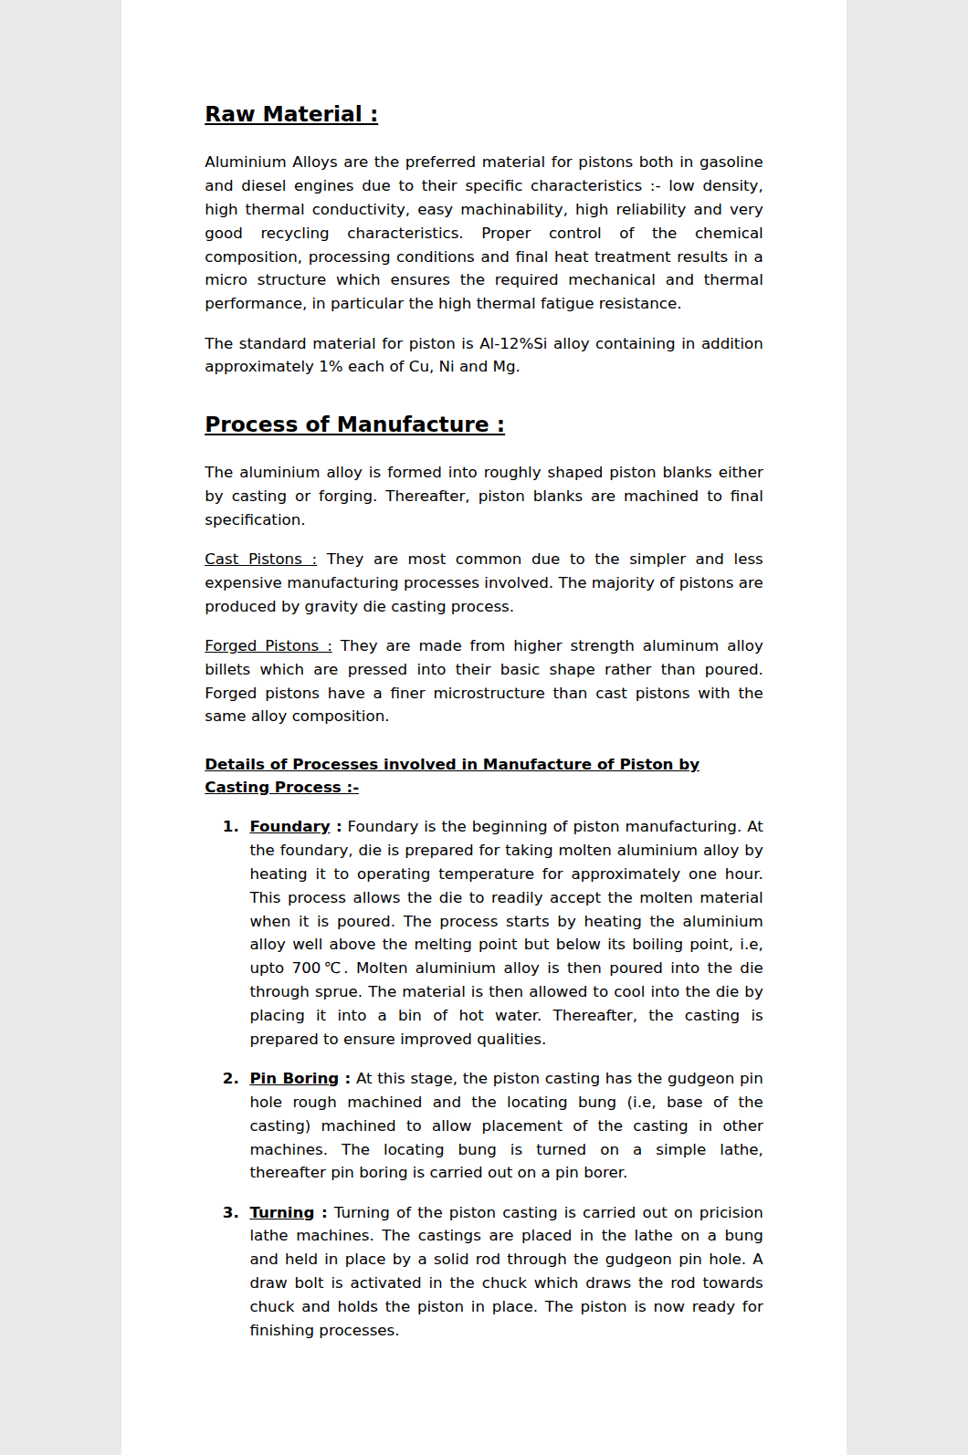Raw Material :
Aluminium Alloys are the preferred material for pistons both in gasoline and diesel engines due to their specific characteristics :- low density, high thermal conductivity, easy machinability, high reliability and very good recycling characteristics. Proper control of the chemical composition, processing conditions and final heat treatment results in a micro structure which ensures the required mechanical and thermal performance, in particular the high thermal fatigue resistance.
The standard material for piston is Al-12%Si alloy containing in addition approximately 1% each of Cu, Ni and Mg.
Process of Manufacture :
The aluminium alloy is formed into roughly shaped piston blanks either by casting or forging. Thereafter, piston blanks are machined to final specification.
Cast Pistons : They are most common due to the simpler and less expensive manufacturing processes involved. The majority of pistons are produced by gravity die casting process.
Forged Pistons : They are made from higher strength aluminum alloy billets which are pressed into their basic shape rather than poured. Forged pistons have a finer microstructure than cast pistons with the same alloy composition.
Details of Processes involved in Manufacture of Piston by Casting Process :-
Foundary : Foundary is the beginning of piston manufacturing. At the foundary, die is prepared for taking molten aluminium alloy by heating it to operating temperature for approximately one hour. This process allows the die to readily accept the molten material when it is poured. The process starts by heating the aluminium alloy well above the melting point but below its boiling point, i.e, upto 700℃. Molten aluminium alloy is then poured into the die through sprue. The material is then allowed to cool into the die by placing it into a bin of hot water. Thereafter, the casting is prepared to ensure improved qualities.
Pin Boring : At this stage, the piston casting has the gudgeon pin hole rough machined and the locating bung (i.e, base of the casting) machined to allow placement of the casting in other machines. The locating bung is turned on a simple lathe, thereafter pin boring is carried out on a pin borer.
Turning : Turning of the piston casting is carried out on pricision lathe machines. The castings are placed in the lathe on a bung and held in place by a solid rod through the gudgeon pin hole. A draw bolt is activated in the chuck which draws the rod towards chuck and holds the piston in place. The piston is now ready for finishing processes.